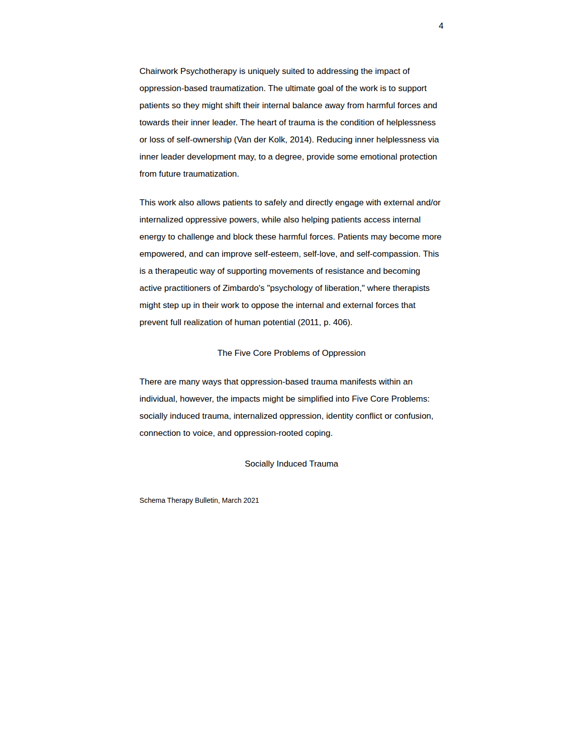4
Chairwork Psychotherapy is uniquely suited to addressing the impact of oppression-based traumatization. The ultimate goal of the work is to support patients so they might shift their internal balance away from harmful forces and towards their inner leader. The heart of trauma is the condition of helplessness or loss of self-ownership (Van der Kolk, 2014). Reducing inner helplessness via inner leader development may, to a degree, provide some emotional protection from future traumatization.
This work also allows patients to safely and directly engage with external and/or internalized oppressive powers, while also helping patients access internal energy to challenge and block these harmful forces. Patients may become more empowered, and can improve self-esteem, self-love, and self-compassion. This is a therapeutic way of supporting movements of resistance and becoming active practitioners of Zimbardo's "psychology of liberation," where therapists might step up in their work to oppose the internal and external forces that prevent full realization of human potential (2011, p. 406).
The Five Core Problems of Oppression
There are many ways that oppression-based trauma manifests within an individual, however, the impacts might be simplified into Five Core Problems: socially induced trauma, internalized oppression, identity conflict or confusion, connection to voice, and oppression-rooted coping.
Socially Induced Trauma
Schema Therapy Bulletin, March 2021